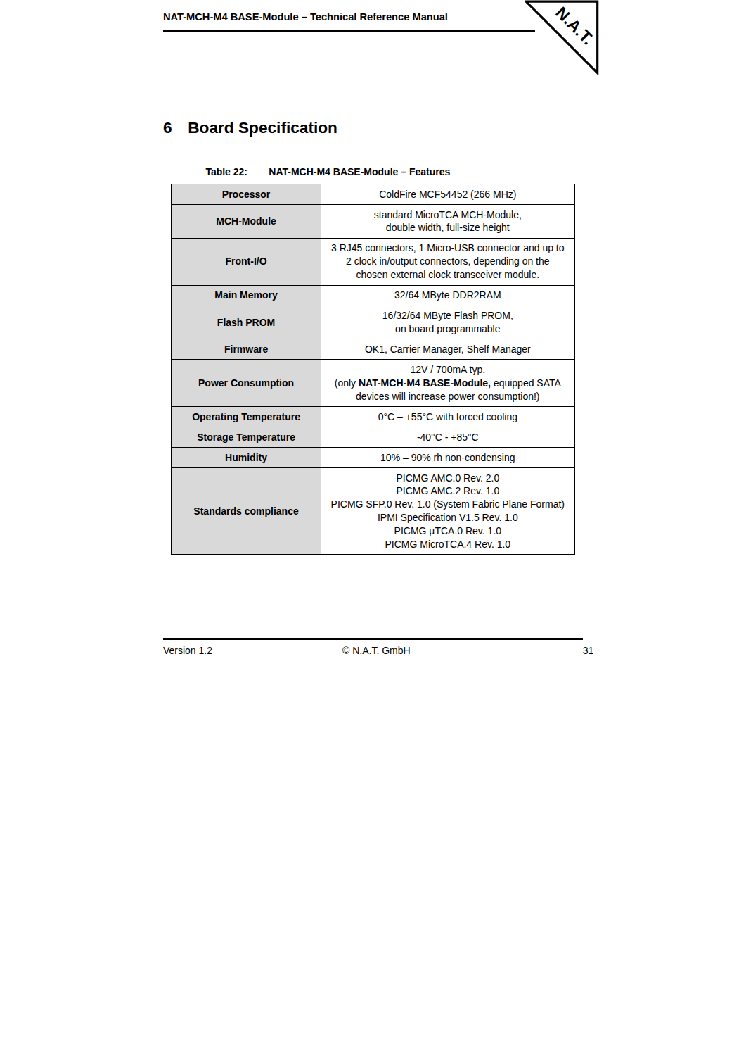NAT-MCH-M4 BASE-Module – Technical Reference Manual
N.A.T.
6 Board Specification
Table 22: NAT-MCH-M4 BASE-Module – Features
| Processor | ColdFire MCF54452 (266 MHz) |
| MCH-Module | standard MicroTCA MCH-Module, double width, full-size height |
| Front-I/O | 3 RJ45 connectors, 1 Micro-USB connector and up to 2 clock in/output connectors, depending on the chosen external clock transceiver module. |
| Main Memory | 32/64 MByte DDR2RAM |
| Flash PROM | 16/32/64 MByte Flash PROM, on board programmable |
| Firmware | OK1, Carrier Manager, Shelf Manager |
| Power Consumption | 12V / 700mA typ. (only NAT-MCH-M4 BASE-Module, equipped SATA devices will increase power consumption!) |
| Operating Temperature | 0°C – +55°C with forced cooling |
| Storage Temperature | -40°C - +85°C |
| Humidity | 10% – 90% rh non-condensing |
| Standards compliance | PICMG AMC.0 Rev. 2.0 PICMG AMC.2 Rev. 1.0 PICMG SFP.0 Rev. 1.0 (System Fabric Plane Format) IPMI Specification V1.5 Rev. 1.0 PICMG µTCA.0 Rev. 1.0 PICMG MicroTCA.4 Rev. 1.0 |
Version 1.2
© N.A.T. GmbH
31